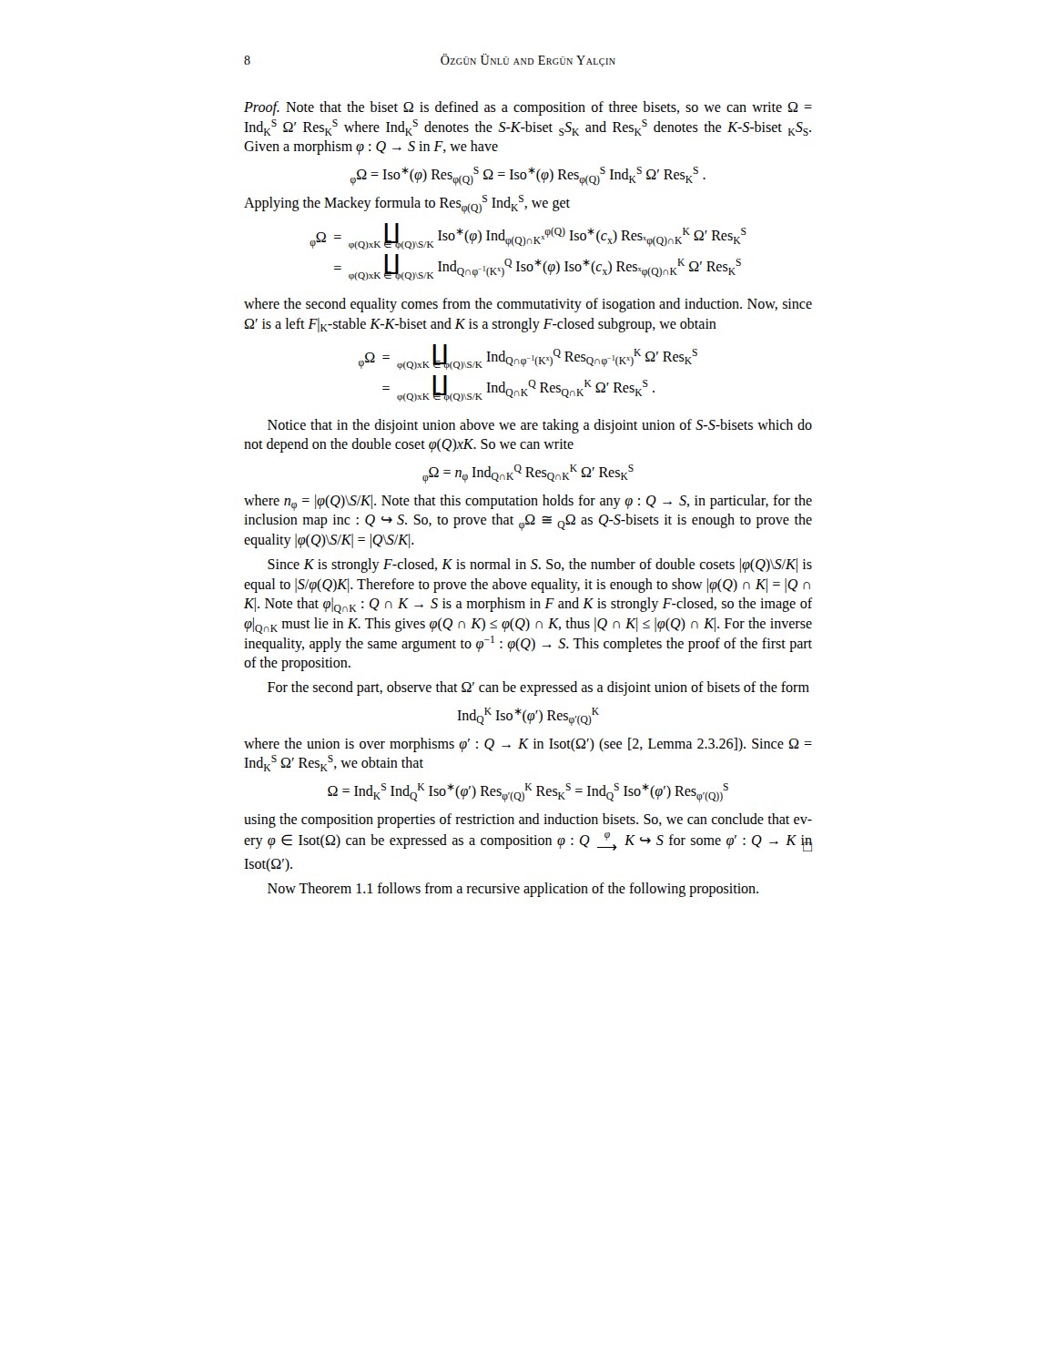8 Özgün Ünlü and Ergün Yalçın
Proof. Note that the biset Ω is defined as a composition of three bisets, so we can write Ω = IndKS Ω′ ResKS where IndKS denotes the S-K-biset SSK and ResKS denotes the K-S-biset KSS. Given a morphism φ : Q → S in F, we have
φ Ω = Iso∗(φ) Resφ(Q) S Ω = Iso∗(φ) Resφ(Q) S IndKS Ω′ ResKS .
Applying the Mackey formula to Resφ(Q) S IndKS, we get
φ Ω
=
∐ φ(Q)xK ∈ φ(Q)\S/K Iso∗(φ) Indφ(Q)∩Kx φ(Q) Iso∗(cx) Resxφ(Q)∩K K Ω′ ResKS
=
∐ φ(Q)xK ∈ φ(Q)\S/K IndQ∩φ−1(Kx) Q Iso∗(φ) Iso∗(cx) Resxφ(Q)∩K K Ω′ ResKS
where the second equality comes from the commutativity of isogation and induction. Now, since Ω′ is a left F|K-stable K-K-biset and K is a strongly F-closed subgroup, we obtain
φ Ω
=
∐ φ(Q)xK ∈ φ(Q)\S/K IndQ∩φ−1(Kx) Q ResQ∩φ−1(Kx) K Ω′ ResKS
=
∐ φ(Q)xK ∈ φ(Q)\S/K IndQ∩K Q ResQ∩K K Ω′ ResKS .
Notice that in the disjoint union above we are taking a disjoint union of S-S-bisets which do not depend on the double coset φ(Q)xK. So we can write
φ Ω = nφ IndQ∩K Q ResQ∩K K Ω′ ResKS
where nφ = |φ(Q)\S/K|. Note that this computation holds for any φ : Q → S, in particular, for the inclusion map inc : Q ↪ S. So, to prove that φ Ω ≅ QΩ as Q-S-bisets it is enough to prove the equality |φ(Q)\S/K| = |Q\S/K|.
Since K is strongly F-closed, K is normal in S. So, the number of double cosets |φ(Q)\S/K| is equal to |S/φ(Q)K|. Therefore to prove the above equality, it is enough to show |φ(Q) ∩ K| = |Q ∩ K|. Note that φ|Q∩K : Q ∩ K → S is a morphism in F and K is strongly F-closed, so the image of φ|Q∩K must lie in K. This gives φ(Q ∩ K) ≤ φ(Q) ∩ K, thus |Q ∩ K| ≤ |φ(Q) ∩ K|. For the inverse inequality, apply the same argument to φ−1 : φ(Q) → S. This completes the proof of the first part of the proposition.
For the second part, observe that Ω′ can be expressed as a disjoint union of bisets of the form
IndQK Iso∗(φ′) Resφ′(Q) K
where the union is over morphisms φ′ : Q → K in Isot(Ω′) (see [2, Lemma 2.3.26]). Since Ω = IndKS Ω′ ResKS, we obtain that
Ω = IndKS IndQK Iso∗(φ′) Resφ′(Q) K ResKS = IndQS Iso∗(φ′) Resφ′(Q)) S
using the composition properties of restriction and induction bisets. So, we can conclude that every φ ∈ Isot(Ω) can be expressed as a composition φ : Q φ⟶ K ↪ S for some φ′ : Q → K in Isot(Ω′). □
Now Theorem 1.1 follows from a recursive application of the following proposition.